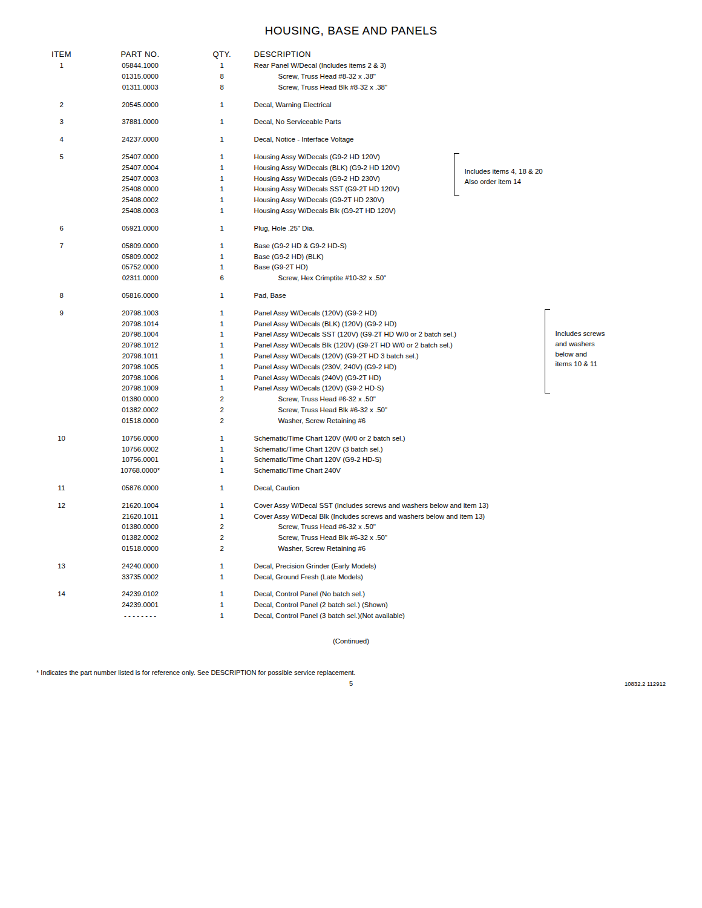HOUSING, BASE AND PANELS
| ITEM | PART NO. | QTY. | DESCRIPTION |
| 1 | 05844.1000 | 1 | Rear Panel W/Decal (Includes items 2 & 3) |
| | 01315.0000 | 8 | Screw, Truss Head #8-32 x .38" |
| | 01311.0003 | 8 | Screw, Truss Head Blk #8-32 x .38" |
| 2 | 20545.0000 | 1 | Decal, Warning Electrical |
| 3 | 37881.0000 | 1 | Decal, No Serviceable Parts |
| 4 | 24237.0000 | 1 | Decal, Notice - Interface Voltage |
| 5 | 25407.0000 | 1 | Housing Assy W/Decals (G9-2 HD 120V) Includes items 4, 18 & 20 Also order item 14 |
| | 25407.0004 | 1 | Housing Assy W/Decals (BLK) (G9-2 HD 120V) |
| | 25407.0003 | 1 | Housing Assy W/Decals (G9-2 HD 230V) |
| | 25408.0000 | 1 | Housing Assy W/Decals SST (G9-2T HD 120V) |
| | 25408.0002 | 1 | Housing Assy W/Decals (G9-2T HD 230V) |
| | 25408.0003 | 1 | Housing Assy W/Decals Blk (G9-2T HD 120V) |
| 6 | 05921.0000 | 1 | Plug, Hole .25" Dia. |
| 7 | 05809.0000 | 1 | Base (G9-2 HD & G9-2 HD-S) |
| | 05809.0002 | 1 | Base (G9-2 HD) (BLK) |
| | 05752.0000 | 1 | Base (G9-2T HD) |
| | 02311.0000 | 6 | Screw, Hex Crimptite #10-32 x .50" |
| 8 | 05816.0000 | 1 | Pad, Base |
| 9 | 20798.1003 | 1 | Panel Assy W/Decals (120V) (G9-2 HD) Includes screws and washers below and items 10 & 11 |
| | 20798.1014 | 1 | Panel Assy W/Decals (BLK) (120V) (G9-2 HD) |
| | 20798.1004 | 1 | Panel Assy W/Decals SST (120V) (G9-2T HD W/0 or 2 batch sel.) |
| | 20798.1012 | 1 | Panel Assy W/Decals Blk (120V) (G9-2T HD W/0 or 2 batch sel.) |
| | 20798.1011 | 1 | Panel Assy W/Decals (120V) (G9-2T HD 3 batch sel.) |
| | 20798.1005 | 1 | Panel Assy W/Decals (230V, 240V) (G9-2 HD) |
| | 20798.1006 | 1 | Panel Assy W/Decals (240V) (G9-2T HD) |
| | 20798.1009 | 1 | Panel Assy W/Decals (120V) (G9-2 HD-S) |
| | 01380.0000 | 2 | Screw, Truss Head #6-32 x .50" |
| | 01382.0002 | 2 | Screw, Truss Head Blk #6-32 x .50" |
| | 01518.0000 | 2 | Washer, Screw Retaining #6 |
| 10 | 10756.0000 | 1 | Schematic/Time Chart 120V (W/0 or 2 batch sel.) |
| | 10756.0002 | 1 | Schematic/Time Chart 120V (3 batch sel.) |
| | 10756.0001 | 1 | Schematic/Time Chart 120V (G9-2 HD-S) |
| | 10768.0000* | 1 | Schematic/Time Chart 240V |
| 11 | 05876.0000 | 1 | Decal, Caution |
| 12 | 21620.1004 | 1 | Cover Assy W/Decal SST (Includes screws and washers below and item 13) |
| | 21620.1011 | 1 | Cover Assy W/Decal Blk (Includes screws and washers below and item 13) |
| | 01380.0000 | 2 | Screw, Truss Head #6-32 x .50" |
| | 01382.0002 | 2 | Screw, Truss Head Blk #6-32 x .50" |
| | 01518.0000 | 2 | Washer, Screw Retaining #6 |
| 13 | 24240.0000 | 1 | Decal, Precision Grinder (Early Models) |
| | 33735.0002 | 1 | Decal, Ground Fresh (Late Models) |
| 14 | 24239.0102 | 1 | Decal, Control Panel (No batch sel.) |
| | 24239.0001 | 1 | Decal, Control Panel (2 batch sel.) (Shown) |
| | - - - - - - - - | 1 | Decal, Control Panel (3 batch sel.)(Not available) |
(Continued)
* Indicates the part number listed is for reference only. See DESCRIPTION for possible service replacement.
5
10832.2 112912